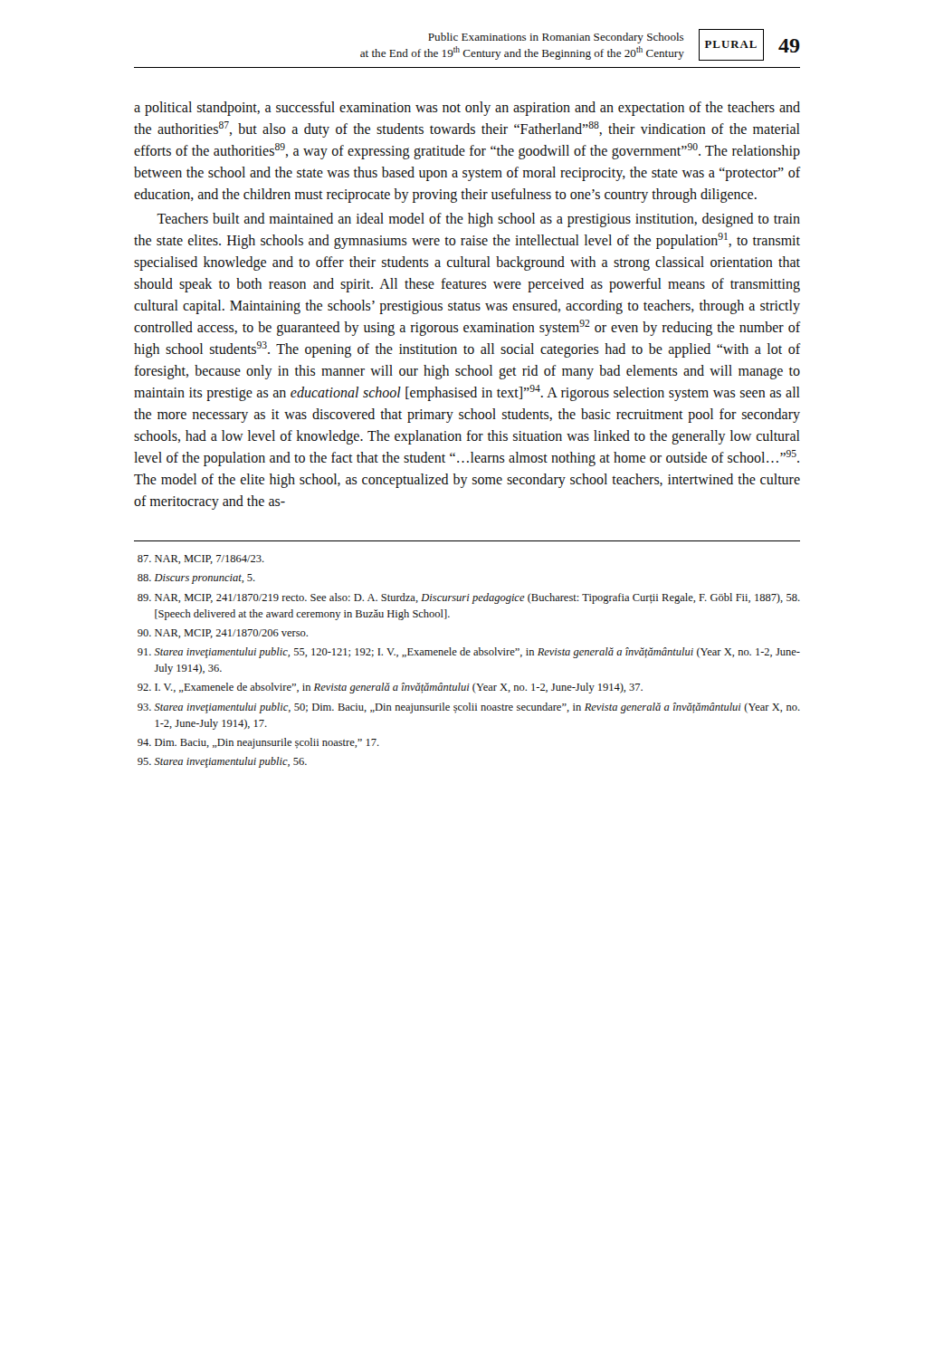Public Examinations in Romanian Secondary Schools
at the End of the 19th Century and the Beginning of the 20th Century
PLURAL
49
a political standpoint, a successful examination was not only an aspiration and an expectation of the teachers and the authorities87, but also a duty of the students towards their “Fatherland”88, their vindication of the material efforts of the authorities89, a way of expressing gratitude for “the goodwill of the government”90. The relationship between the school and the state was thus based upon a system of moral reciprocity, the state was a “protector” of education, and the children must reciprocate by proving their usefulness to one’s country through diligence.
Teachers built and maintained an ideal model of the high school as a prestigious institution, designed to train the state elites. High schools and gymnasiums were to raise the intellectual level of the population91, to transmit specialised knowledge and to offer their students a cultural background with a strong classical orientation that should speak to both reason and spirit. All these features were perceived as powerful means of transmitting cultural capital. Maintaining the schools’ prestigious status was ensured, according to teachers, through a strictly controlled access, to be guaranteed by using a rigorous examination system92 or even by reducing the number of high school students93. The opening of the institution to all social categories had to be applied “with a lot of foresight, because only in this manner will our high school get rid of many bad elements and will manage to maintain its prestige as an educational school [emphasised in text]”94. A rigorous selection system was seen as all the more necessary as it was discovered that primary school students, the basic recruitment pool for secondary schools, had a low level of knowledge. The explanation for this situation was linked to the generally low cultural level of the population and to the fact that the student “…learns almost nothing at home or outside of school…”95. The model of the elite high school, as conceptualized by some secondary school teachers, intertwined the culture of meritocracy and the as-
NAR, MCIP, 7/1864/23.
Discurs pronunciat, 5.
NAR, MCIP, 241/1870/219 recto. See also: D. A. Sturdza, Discursuri pedagogice (Bucharest: Tipografia Curții Regale, F. Göbl Fii, 1887), 58. [Speech delivered at the award ceremony in Buzău High School].
NAR, MCIP, 241/1870/206 verso.
Starea inveţiamentului public, 55, 120-121; 192; I. V., „Examenele de absolvire”, in Revista generală a învățământului (Year X, no. 1-2, June-July 1914), 36.
I. V., „Examenele de absolvire”, in Revista generală a învățământului (Year X, no. 1-2, June-July 1914), 37.
Starea inveţiamentului public, 50; Dim. Baciu, „Din neajunsurile școlii noastre secundare”, in Revista generală a învățământului (Year X, no. 1-2, June-July 1914), 17.
Dim. Baciu, „Din neajunsurile școlii noastre,” 17.
Starea inveţiamentului public, 56.